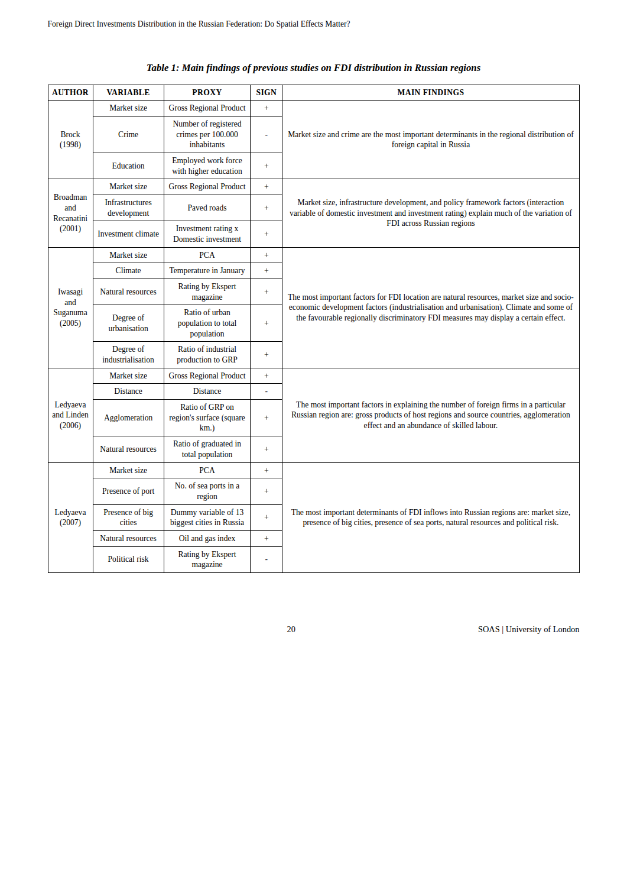Foreign Direct Investments Distribution in the Russian Federation: Do Spatial Effects Matter?
Table 1: Main findings of previous studies on FDI distribution in Russian regions
| AUTHOR | VARIABLE | PROXY | SIGN | MAIN FINDINGS |
| --- | --- | --- | --- | --- |
| Brock (1998) | Market size | Gross Regional Product | + | Market size and crime are the most important determinants in the regional distribution of foreign capital in Russia |
| Crime | Number of registered crimes per 100.000 inhabitants | - |
| Education | Employed work force with higher education | + |
| Broadman and Recanatini (2001) | Market size | Gross Regional Product | + | Market size, infrastructure development, and policy framework factors (interaction variable of domestic investment and investment rating) explain much of the variation of FDI across Russian regions |
| Infrastructures development | Paved roads | + |
| Investment climate | Investment rating x Domestic investment | + |
| Iwasagi and Suganuma (2005) | Market size | PCA | + | The most important factors for FDI location are natural resources, market size and socio-economic development factors (industrialisation and urbanisation). Climate and some of the favourable regionally discriminatory FDI measures may display a certain effect. |
| Climate | Temperature in January | + |
| Natural resources | Rating by Ekspert magazine | + |
| Degree of urbanisation | Ratio of urban population to total population | + |
| Degree of industrialisation | Ratio of industrial production to GRP | + |
| Ledyaeva and Linden (2006) | Market size | Gross Regional Product | + | The most important factors in explaining the number of foreign firms in a particular Russian region are: gross products of host regions and source countries, agglomeration effect and an abundance of skilled labour. |
| Distance | Distance | - |
| Agglomeration | Ratio of GRP on region's surface (square km.) | + |
| Natural resources | Ratio of graduated in total population | + |
| Ledyaeva (2007) | Market size | PCA | + | The most important determinants of FDI inflows into Russian regions are: market size, presence of big cities, presence of sea ports, natural resources and political risk. |
| Presence of port | No. of sea ports in a region | + |
| Presence of big cities | Dummy variable of 13 biggest cities in Russia | + |
| Natural resources | Oil and gas index | + |
| Political risk | Rating by Ekspert magazine | - |
20 SOAS | University of London